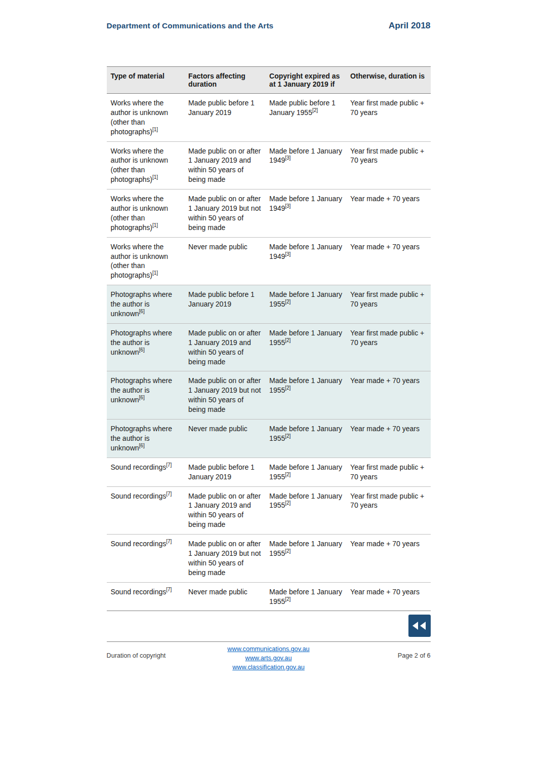Department of Communications and the Arts
April 2018
| Type of material | Factors affecting duration | Copyright expired as at 1 January 2019 if | Otherwise, duration is |
| --- | --- | --- | --- |
| Works where the author is unknown (other than photographs) [1] | Made public before 1 January 2019 | Made public before 1 January 1955 [2] | Year first made public + 70 years |
| Works where the author is unknown (other than photographs) [1] | Made public on or after 1 January 2019 and within 50 years of being made | Made before 1 January 1949 [3] | Year first made public + 70 years |
| Works where the author is unknown (other than photographs) [1] | Made public on or after 1 January 2019 but not within 50 years of being made | Made before 1 January 1949 [3] | Year made + 70 years |
| Works where the author is unknown (other than photographs) [1] | Never made public | Made before 1 January 1949 [3] | Year made + 70 years |
| Photographs where the author is unknown [6] | Made public before 1 January 2019 | Made before 1 January 1955 [2] | Year first made public + 70 years |
| Photographs where the author is unknown [6] | Made public on or after 1 January 2019 and within 50 years of being made | Made before 1 January 1955 [2] | Year first made public + 70 years |
| Photographs where the author is unknown [6] | Made public on or after 1 January 2019 but not within 50 years of being made | Made before 1 January 1955 [2] | Year made + 70 years |
| Photographs where the author is unknown [6] | Never made public | Made before 1 January 1955 [2] | Year made + 70 years |
| Sound recordings [7] | Made public before 1 January 2019 | Made before 1 January 1955 [2] | Year first made public + 70 years |
| Sound recordings [7] | Made public on or after 1 January 2019 and within 50 years of being made | Made before 1 January 1955 [2] | Year first made public + 70 years |
| Sound recordings [7] | Made public on or after 1 January 2019 but not within 50 years of being made | Made before 1 January 1955 [2] | Year made + 70 years |
| Sound recordings [7] | Never made public | Made before 1 January 1955 [2] | Year made + 70 years |
Duration of copyright
www.communications.gov.au
www.arts.gov.au
www.classification.gov.au
Page 2 of 6